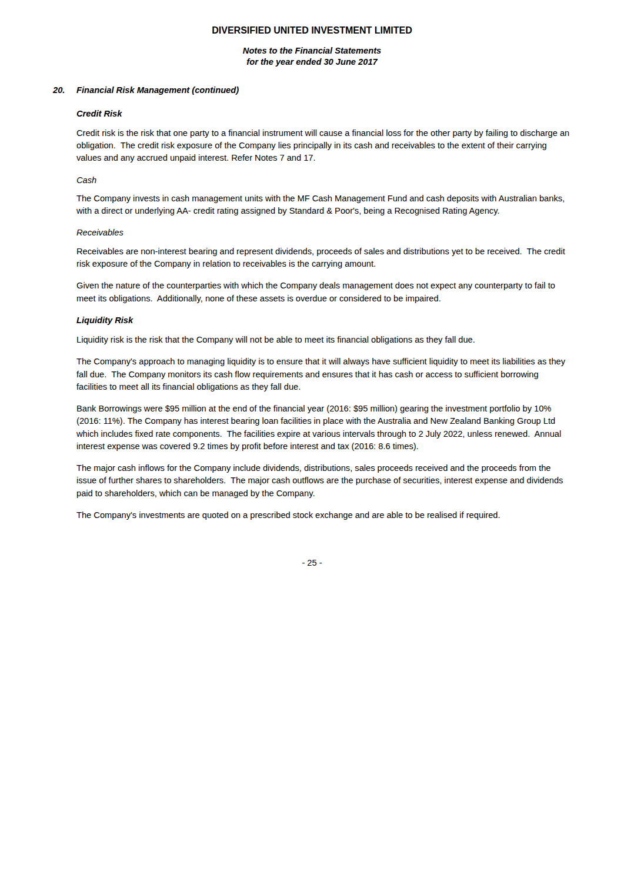DIVERSIFIED UNITED INVESTMENT LIMITED
Notes to the Financial Statements
for the year ended 30 June 2017
20. Financial Risk Management (continued)
Credit Risk
Credit risk is the risk that one party to a financial instrument will cause a financial loss for the other party by failing to discharge an obligation. The credit risk exposure of the Company lies principally in its cash and receivables to the extent of their carrying values and any accrued unpaid interest. Refer Notes 7 and 17.
Cash
The Company invests in cash management units with the MF Cash Management Fund and cash deposits with Australian banks, with a direct or underlying AA- credit rating assigned by Standard & Poor's, being a Recognised Rating Agency.
Receivables
Receivables are non-interest bearing and represent dividends, proceeds of sales and distributions yet to be received. The credit risk exposure of the Company in relation to receivables is the carrying amount.
Given the nature of the counterparties with which the Company deals management does not expect any counterparty to fail to meet its obligations. Additionally, none of these assets is overdue or considered to be impaired.
Liquidity Risk
Liquidity risk is the risk that the Company will not be able to meet its financial obligations as they fall due.
The Company's approach to managing liquidity is to ensure that it will always have sufficient liquidity to meet its liabilities as they fall due. The Company monitors its cash flow requirements and ensures that it has cash or access to sufficient borrowing facilities to meet all its financial obligations as they fall due.
Bank Borrowings were $95 million at the end of the financial year (2016: $95 million) gearing the investment portfolio by 10% (2016: 11%). The Company has interest bearing loan facilities in place with the Australia and New Zealand Banking Group Ltd which includes fixed rate components. The facilities expire at various intervals through to 2 July 2022, unless renewed. Annual interest expense was covered 9.2 times by profit before interest and tax (2016: 8.6 times).
The major cash inflows for the Company include dividends, distributions, sales proceeds received and the proceeds from the issue of further shares to shareholders. The major cash outflows are the purchase of securities, interest expense and dividends paid to shareholders, which can be managed by the Company.
The Company's investments are quoted on a prescribed stock exchange and are able to be realised if required.
- 25 -